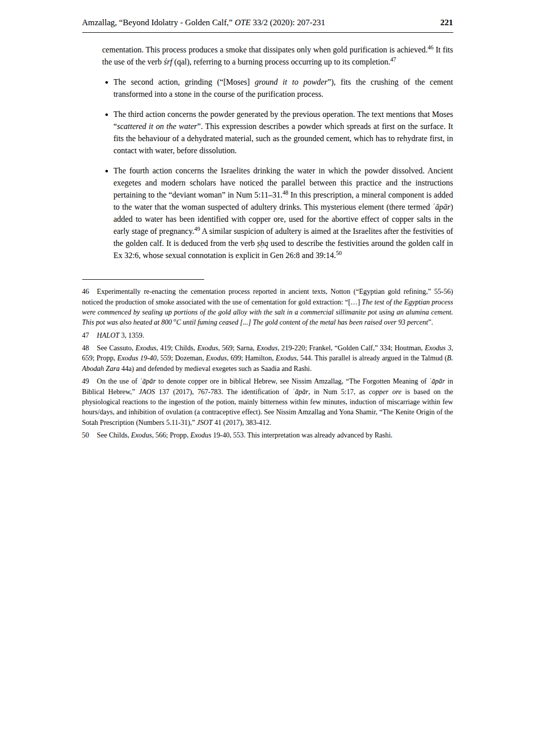Amzallag, “Beyond Idolatry - Golden Calf,” OTE 33/2 (2020): 207-231 221
cementation. This process produces a smoke that dissipates only when gold purification is achieved.46 It fits the use of the verb śrf (qal), referring to a burning process occurring up to its completion.47
The second action, grinding (“[Moses] ground it to powder”), fits the crushing of the cement transformed into a stone in the course of the purification process.
The third action concerns the powder generated by the previous operation. The text mentions that Moses “scattered it on the water”. This expression describes a powder which spreads at first on the surface. It fits the behaviour of a dehydrated material, such as the grounded cement, which has to rehydrate first, in contact with water, before dissolution.
The fourth action concerns the Israelites drinking the water in which the powder dissolved. Ancient exegetes and modern scholars have noticed the parallel between this practice and the instructions pertaining to the “deviant woman” in Num 5:11–31.48 In this prescription, a mineral component is added to the water that the woman suspected of adultery drinks. This mysterious element (there termed ʿāpār) added to water has been identified with copper ore, used for the abortive effect of copper salts in the early stage of pregnancy.49 A similar suspicion of adultery is aimed at the Israelites after the festivities of the golden calf. It is deduced from the verb ṣḥq used to describe the festivities around the golden calf in Ex 32:6, whose sexual connotation is explicit in Gen 26:8 and 39:14.50
46 Experimentally re-enacting the cementation process reported in ancient texts, Notton (“Egyptian gold refining,” 55-56) noticed the production of smoke associated with the use of cementation for gold extraction: “[…] The test of the Egyptian process were commenced by sealing up portions of the gold alloy with the salt in a commercial sillimanite pot using an alumina cement. This pot was also heated at 800 oC until fuming ceased [...] The gold content of the metal has been raised over 93 percent”.
47 HALOT 3, 1359.
48 See Cassuto, Exodus, 419; Childs, Exodus, 569; Sarna, Exodus, 219-220; Frankel, “Golden Calf,” 334; Houtman, Exodus 3, 659; Propp, Exodus 19-40, 559; Dozeman, Exodus, 699; Hamilton, Exodus, 544. This parallel is already argued in the Talmud (B. Abodah Zara 44a) and defended by medieval exegetes such as Saadia and Rashi.
49 On the use of ʿāpār to denote copper ore in biblical Hebrew, see Nissim Amzallag, “The Forgotten Meaning of ʿāpār in Biblical Hebrew,” JAOS 137 (2017), 767-783. The identification of ʿāpār, in Num 5:17, as copper ore is based on the physiological reactions to the ingestion of the potion, mainly bitterness within few minutes, induction of miscarriage within few hours/days, and inhibition of ovulation (a contraceptive effect). See Nissim Amzallag and Yona Shamir, “The Kenite Origin of the Sotah Prescription (Numbers 5.11-31),” JSOT 41 (2017), 383-412.
50 See Childs, Exodus, 566; Propp, Exodus 19-40, 553. This interpretation was already advanced by Rashi.